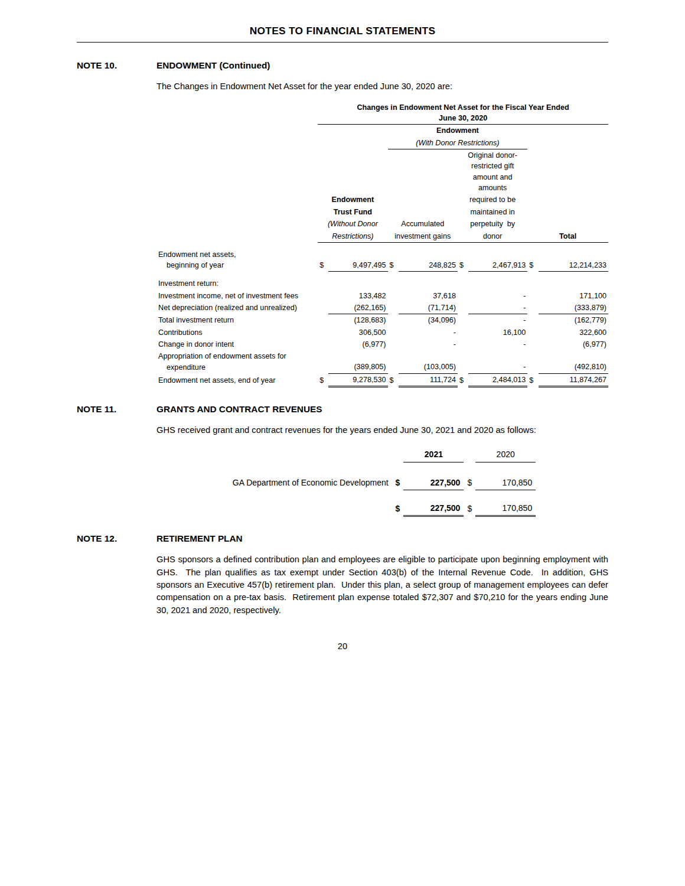NOTES TO FINANCIAL STATEMENTS
NOTE 10. ENDOWMENT (Continued)
The Changes in Endowment Net Asset for the year ended June 30, 2020 are:
| | Changes in Endowment Net Asset for the Fiscal Year Ended June 30, 2020 |
| | | Endowment | |
| | | (With Donor Restrictions) | |
| | | | Original donor- restricted gift amount and amounts | |
| | Endowment | | required to be | |
| | Trust Fund | | maintained in | |
| | (Without Donor | Accumulated | perpetuity by | |
| | Restrictions) | investment gains | donor | Total |
| Endowment net assets, beginning of year | $ | 9,497,495 | $ | 248,825 | $ | 2,467,913 | $ | 12,214,233 |
| Investment return: | |
| Investment income, net of investment fees | | 133,482 | | 37,618 | | - | | 171,100 |
| Net depreciation (realized and unrealized) | | (262,165) | | (71,714) | | - | | (333,879) |
| Total investment return | | (128,683) | | (34,096) | | - | | (162,779) |
| Contributions | | 306,500 | | - | | 16,100 | | 322,600 |
| Change in donor intent | | (6,977) | | - | | - | | (6,977) |
| Appropriation of endowment assets for expenditure | | (389,805) | | (103,005) | | - | | (492,810) |
| Endowment net assets, end of year | $ | 9,278,530 | $ | 111,724 | $ | 2,484,013 | $ | 11,874,267 |
NOTE 11. GRANTS AND CONTRACT REVENUES
GHS received grant and contract revenues for the years ended June 30, 2021 and 2020 as follows:
| | | 2021 | | 2020 |
| GA Department of Economic Development | $ | 227,500 | $ | 170,850 |
| | $ | 227,500 | $ | 170,850 |
NOTE 12. RETIREMENT PLAN
GHS sponsors a defined contribution plan and employees are eligible to participate upon beginning employment with GHS. The plan qualifies as tax exempt under Section 403(b) of the Internal Revenue Code. In addition, GHS sponsors an Executive 457(b) retirement plan. Under this plan, a select group of management employees can defer compensation on a pre-tax basis. Retirement plan expense totaled $72,307 and $70,210 for the years ending June 30, 2021 and 2020, respectively.
20